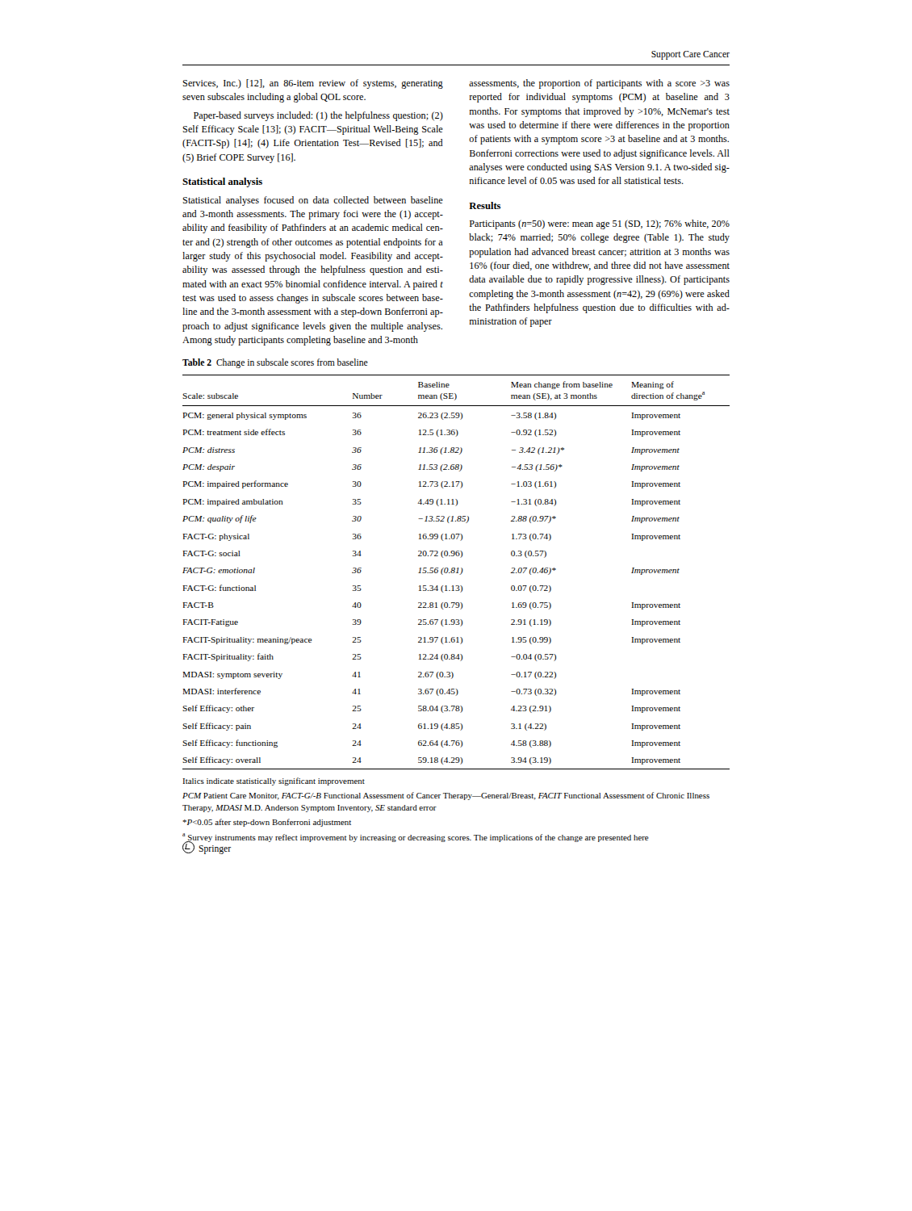Support Care Cancer
Services, Inc.) [12], an 86-item review of systems, generating seven subscales including a global QOL score.
Paper-based surveys included: (1) the helpfulness question; (2) Self Efficacy Scale [13]; (3) FACIT—Spiritual Well-Being Scale (FACIT-Sp) [14]; (4) Life Orientation Test—Revised [15]; and (5) Brief COPE Survey [16].
Statistical analysis
Statistical analyses focused on data collected between baseline and 3-month assessments. The primary foci were the (1) acceptability and feasibility of Pathfinders at an academic medical center and (2) strength of other outcomes as potential endpoints for a larger study of this psychosocial model. Feasibility and acceptability was assessed through the helpfulness question and estimated with an exact 95% binomial confidence interval. A paired t test was used to assess changes in subscale scores between baseline and the 3-month assessment with a step-down Bonferroni approach to adjust significance levels given the multiple analyses. Among study participants completing baseline and 3-month
assessments, the proportion of participants with a score >3 was reported for individual symptoms (PCM) at baseline and 3 months. For symptoms that improved by >10%, McNemar's test was used to determine if there were differences in the proportion of patients with a symptom score >3 at baseline and at 3 months. Bonferroni corrections were used to adjust significance levels. All analyses were conducted using SAS Version 9.1. A two-sided significance level of 0.05 was used for all statistical tests.
Results
Participants (n=50) were: mean age 51 (SD, 12); 76% white, 20% black; 74% married; 50% college degree (Table 1). The study population had advanced breast cancer; attrition at 3 months was 16% (four died, one withdrew, and three did not have assessment data available due to rapidly progressive illness). Of participants completing the 3-month assessment (n=42), 29 (69%) were asked the Pathfinders helpfulness question due to difficulties with administration of paper
Table 2 Change in subscale scores from baseline
| Scale: subscale | Number | Baseline mean (SE) | Mean change from baseline mean (SE), at 3 months | Meaning of direction of change a |
| --- | --- | --- | --- | --- |
| PCM: general physical symptoms | 36 | 26.23 (2.59) | −3.58 (1.84) | Improvement |
| PCM: treatment side effects | 36 | 12.5 (1.36) | −0.92 (1.52) | Improvement |
| PCM: distress | 36 | 11.36 (1.82) | − 3.42 (1.21)* | Improvement |
| PCM: despair | 36 | 11.53 (2.68) | −4.53 (1.56)* | Improvement |
| PCM: impaired performance | 30 | 12.73 (2.17) | −1.03 (1.61) | Improvement |
| PCM: impaired ambulation | 35 | 4.49 (1.11) | −1.31 (0.84) | Improvement |
| PCM: quality of life | 30 | −13.52 (1.85) | 2.88 (0.97)* | Improvement |
| FACT-G: physical | 36 | 16.99 (1.07) | 1.73 (0.74) | Improvement |
| FACT-G: social | 34 | 20.72 (0.96) | 0.3 (0.57) | |
| FACT-G: emotional | 36 | 15.56 (0.81) | 2.07 (0.46)* | Improvement |
| FACT-G: functional | 35 | 15.34 (1.13) | 0.07 (0.72) | |
| FACT-B | 40 | 22.81 (0.79) | 1.69 (0.75) | Improvement |
| FACIT-Fatigue | 39 | 25.67 (1.93) | 2.91 (1.19) | Improvement |
| FACIT-Spirituality: meaning/peace | 25 | 21.97 (1.61) | 1.95 (0.99) | Improvement |
| FACIT-Spirituality: faith | 25 | 12.24 (0.84) | −0.04 (0.57) | |
| MDASI: symptom severity | 41 | 2.67 (0.3) | −0.17 (0.22) | |
| MDASI: interference | 41 | 3.67 (0.45) | −0.73 (0.32) | Improvement |
| Self Efficacy: other | 25 | 58.04 (3.78) | 4.23 (2.91) | Improvement |
| Self Efficacy: pain | 24 | 61.19 (4.85) | 3.1 (4.22) | Improvement |
| Self Efficacy: functioning | 24 | 62.64 (4.76) | 4.58 (3.88) | Improvement |
| Self Efficacy: overall | 24 | 59.18 (4.29) | 3.94 (3.19) | Improvement |
Italics indicate statistically significant improvement
PCM Patient Care Monitor, FACT-G/-B Functional Assessment of Cancer Therapy—General/Breast, FACIT Functional Assessment of Chronic Illness Therapy, MDASI M.D. Anderson Symptom Inventory, SE standard error
*P<0.05 after step-down Bonferroni adjustment
a Survey instruments may reflect improvement by increasing or decreasing scores. The implications of the change are presented here
Springer